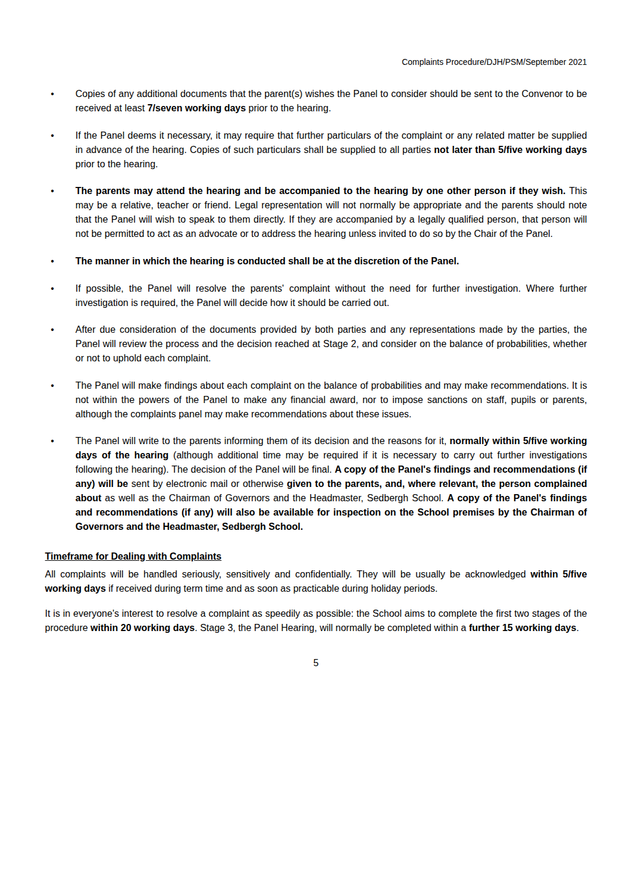Complaints Procedure/DJH/PSM/September 2021
Copies of any additional documents that the parent(s) wishes the Panel to consider should be sent to the Convenor to be received at least 7/seven working days prior to the hearing.
If the Panel deems it necessary, it may require that further particulars of the complaint or any related matter be supplied in advance of the hearing. Copies of such particulars shall be supplied to all parties not later than 5/five working days prior to the hearing.
The parents may attend the hearing and be accompanied to the hearing by one other person if they wish. This may be a relative, teacher or friend. Legal representation will not normally be appropriate and the parents should note that the Panel will wish to speak to them directly. If they are accompanied by a legally qualified person, that person will not be permitted to act as an advocate or to address the hearing unless invited to do so by the Chair of the Panel.
The manner in which the hearing is conducted shall be at the discretion of the Panel.
If possible, the Panel will resolve the parents' complaint without the need for further investigation. Where further investigation is required, the Panel will decide how it should be carried out.
After due consideration of the documents provided by both parties and any representations made by the parties, the Panel will review the process and the decision reached at Stage 2, and consider on the balance of probabilities, whether or not to uphold each complaint.
The Panel will make findings about each complaint on the balance of probabilities and may make recommendations. It is not within the powers of the Panel to make any financial award, nor to impose sanctions on staff, pupils or parents, although the complaints panel may make recommendations about these issues.
The Panel will write to the parents informing them of its decision and the reasons for it, normally within 5/five working days of the hearing (although additional time may be required if it is necessary to carry out further investigations following the hearing). The decision of the Panel will be final. A copy of the Panel's findings and recommendations (if any) will be sent by electronic mail or otherwise given to the parents, and, where relevant, the person complained about as well as the Chairman of Governors and the Headmaster, Sedbergh School. A copy of the Panel's findings and recommendations (if any) will also be available for inspection on the School premises by the Chairman of Governors and the Headmaster, Sedbergh School.
Timeframe for Dealing with Complaints
All complaints will be handled seriously, sensitively and confidentially. They will be usually be acknowledged within 5/five working days if received during term time and as soon as practicable during holiday periods.
It is in everyone's interest to resolve a complaint as speedily as possible: the School aims to complete the first two stages of the procedure within 20 working days. Stage 3, the Panel Hearing, will normally be completed within a further 15 working days.
5